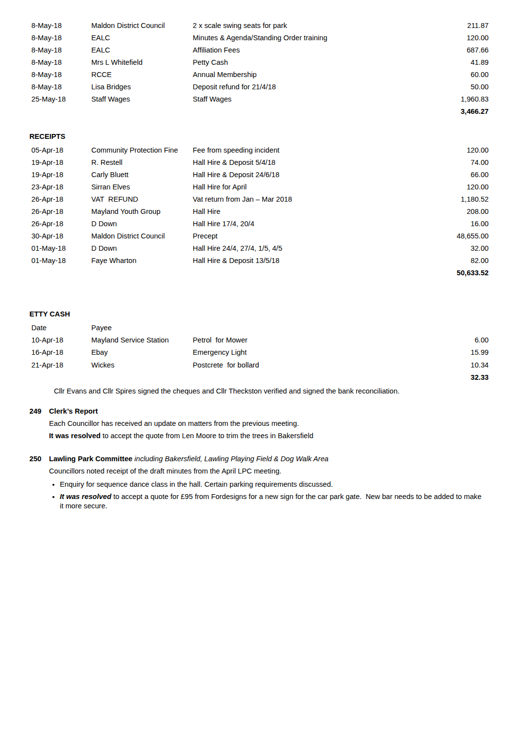| 8-May-18 | Maldon District Council | 2 x scale swing seats for park | 211.87 |
| 8-May-18 | EALC | Minutes & Agenda/Standing Order training | 120.00 |
| 8-May-18 | EALC | Affiliation Fees | 687.66 |
| 8-May-18 | Mrs L Whitefield | Petty Cash | 41.89 |
| 8-May-18 | RCCE | Annual Membership | 60.00 |
| 8-May-18 | Lisa Bridges | Deposit refund for 21/4/18 | 50.00 |
| 25-May-18 | Staff Wages | Staff Wages | 1,960.83 |
| | 3,466.27 |
RECEIPTS
| 05-Apr-18 | Community Protection Fine | Fee from speeding incident | 120.00 |
| 19-Apr-18 | R. Restell | Hall Hire & Deposit 5/4/18 | 74.00 |
| 19-Apr-18 | Carly Bluett | Hall Hire & Deposit 24/6/18 | 66.00 |
| 23-Apr-18 | Sirran Elves | Hall Hire for April | 120.00 |
| 26-Apr-18 | VAT REFUND | Vat return from Jan – Mar 2018 | 1,180.52 |
| 26-Apr-18 | Mayland Youth Group | Hall Hire | 208.00 |
| 26-Apr-18 | D Down | Hall Hire 17/4, 20/4 | 16.00 |
| 30-Apr-18 | Maldon District Council | Precept | 48,655.00 |
| 01-May-18 | D Down | Hall Hire 24/4, 27/4, 1/5, 4/5 | 32.00 |
| 01-May-18 | Faye Wharton | Hall Hire & Deposit 13/5/18 | 82.00 |
| | 50,633.52 |
ETTY CASH
| Date | Payee | | |
| 10-Apr-18 | Mayland Service Station | Petrol for Mower | 6.00 |
| 16-Apr-18 | Ebay | Emergency Light | 15.99 |
| 21-Apr-18 | Wickes | Postcrete for bollard | 10.34 |
| | 32.33 |
Cllr Evans and Cllr Spires signed the cheques and Cllr Theckston verified and signed the bank reconciliation.
249 Clerk’s Report
Each Councillor has received an update on matters from the previous meeting.
It was resolved to accept the quote from Len Moore to trim the trees in Bakersfield
250 Lawling Park Committee including Bakersfield, Lawling Playing Field & Dog Walk Area
Councillors noted receipt of the draft minutes from the April LPC meeting.
Enquiry for sequence dance class in the hall. Certain parking requirements discussed.
It was resolved to accept a quote for £95 from Fordesigns for a new sign for the car park gate. New bar needs to be added to make it more secure.